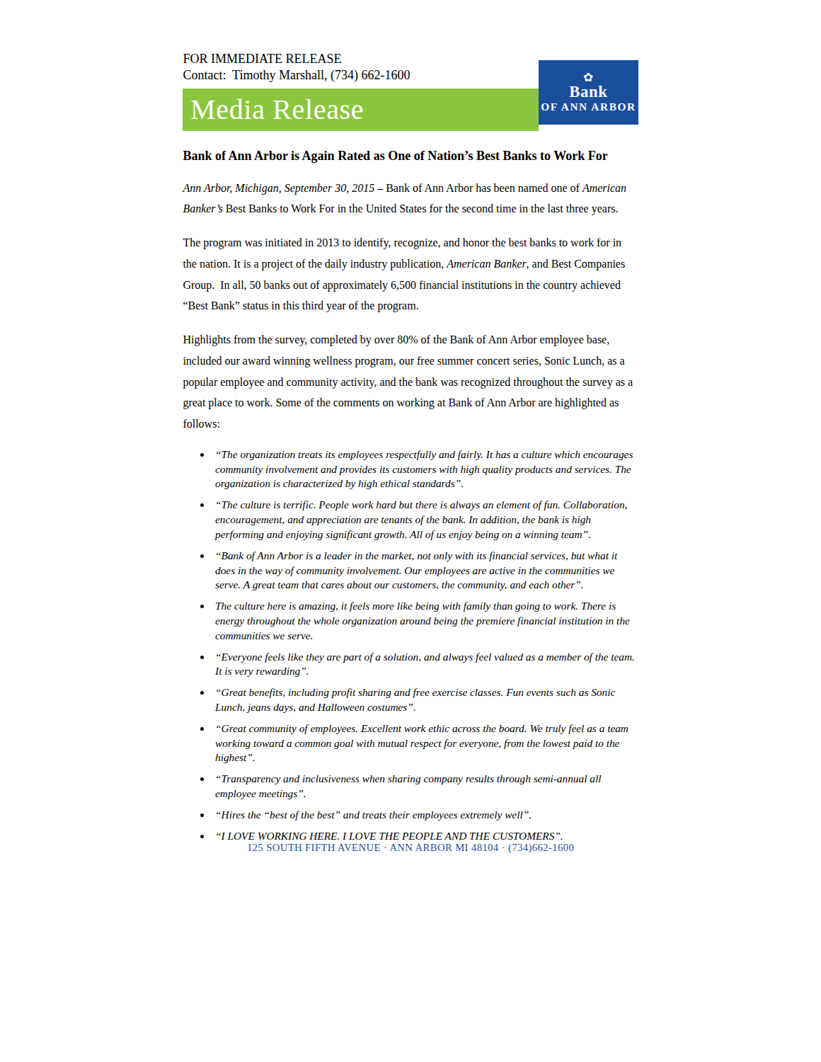FOR IMMEDIATE RELEASE Contact: Timothy Marshall, (734) 662-1600
Media Release
✿ Bank OF ANN ARBOR
Bank of Ann Arbor is Again Rated as One of Nation’s Best Banks to Work For
Ann Arbor, Michigan, September 30, 2015 – Bank of Ann Arbor has been named one of American Banker’s Best Banks to Work For in the United States for the second time in the last three years.
The program was initiated in 2013 to identify, recognize, and honor the best banks to work for in the nation. It is a project of the daily industry publication, American Banker, and Best Companies Group. In all, 50 banks out of approximately 6,500 financial institutions in the country achieved “Best Bank” status in this third year of the program.
Highlights from the survey, completed by over 80% of the Bank of Ann Arbor employee base, included our award winning wellness program, our free summer concert series, Sonic Lunch, as a popular employee and community activity, and the bank was recognized throughout the survey as a great place to work. Some of the comments on working at Bank of Ann Arbor are highlighted as follows:
“The organization treats its employees respectfully and fairly. It has a culture which encourages community involvement and provides its customers with high quality products and services. The organization is characterized by high ethical standards”.
“The culture is terrific. People work hard but there is always an element of fun. Collaboration, encouragement, and appreciation are tenants of the bank. In addition, the bank is high performing and enjoying significant growth. All of us enjoy being on a winning team”.
“Bank of Ann Arbor is a leader in the market, not only with its financial services, but what it does in the way of community involvement. Our employees are active in the communities we serve. A great team that cares about our customers, the community, and each other”.
The culture here is amazing, it feels more like being with family than going to work. There is energy throughout the whole organization around being the premiere financial institution in the communities we serve.
“Everyone feels like they are part of a solution, and always feel valued as a member of the team. It is very rewarding”.
“Great benefits, including profit sharing and free exercise classes. Fun events such as Sonic Lunch, jeans days, and Halloween costumes”.
“Great community of employees. Excellent work ethic across the board. We truly feel as a team working toward a common goal with mutual respect for everyone, from the lowest paid to the highest”.
“Transparency and inclusiveness when sharing company results through semi-annual all employee meetings”.
“Hires the “best of the best” and treats their employees extremely well”.
“I LOVE WORKING HERE. I LOVE THE PEOPLE AND THE CUSTOMERS”.
125 SOUTH FIFTH AVENUE · ANN ARBOR MI 48104 · (734)662-1600